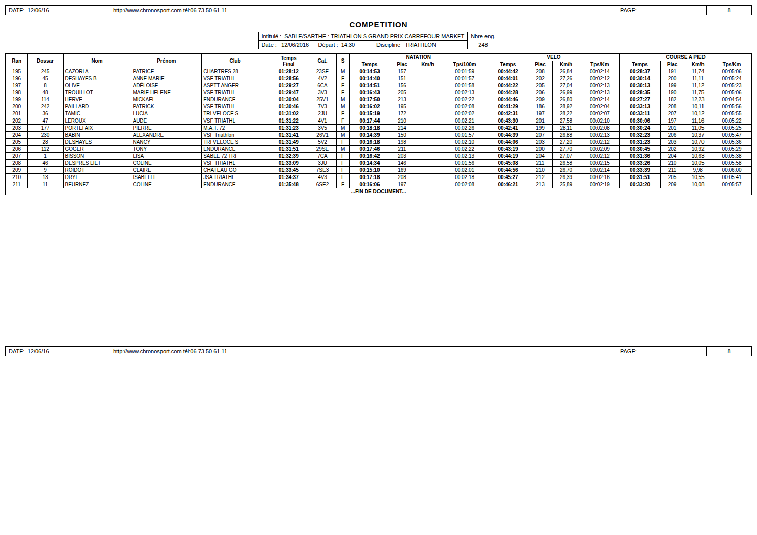DATE: 12/06/16
http://www.chronosport.com tél:06 73 50 61 11
PAGE:
8
COMPETITION
| Intitulé : SABLE/SARTHE : TRIATHLON S GRAND PRIX CARREFOUR MARKET | Nbre eng. |
| Date : 12/06/2016 Départ : 14:30 Discipline TRIATHLON | 248 |
| Ran | Dossar | Nom | Prénom | Club | Temps Final | Cat. | S | NATATION | VELO | COURSE A PIED |
| --- | --- | --- | --- | --- | --- | --- | --- | --- | --- | --- |
| Temps | Plac | Km/h | Tps/100m | Temps | Plac | Km/h | Tps/Km | Temps | Plac | Km/h | Tps/Km |
| 195 | 245 | CAZORLA | PATRICE | CHARTRES 28 | 01:28:12 | 23SE | M | 00:14:53 | 157 | | 00:01:59 | 00:44:42 | 208 | 26,84 | 00:02:14 | 00:28:37 | 191 | 11,74 | 00:05:06 |
| 196 | 45 | DESHAYES B | ANNE MARIE | VSF TRIATHL | 01:28:56 | 4V2 | F | 00:14:40 | 151 | | 00:01:57 | 00:44:01 | 202 | 27,26 | 00:02:12 | 00:30:14 | 200 | 11,11 | 00:05:24 |
| 197 | 8 | OLIVE | ADÉLOISE | ASPTT ANGER | 01:29:27 | 6CA | F | 00:14:51 | 156 | | 00:01:58 | 00:44:22 | 205 | 27,04 | 00:02:13 | 00:30:13 | 199 | 11,12 | 00:05:23 |
| 198 | 48 | TROUILLOT | MARIE HELENE | VSF TRIATHL | 01:29:47 | 3V3 | F | 00:16:43 | 205 | | 00:02:13 | 00:44:28 | 206 | 26,99 | 00:02:13 | 00:28:35 | 190 | 11,75 | 00:05:06 |
| 199 | 114 | HERVE | MICKAËL | ENDURANCE | 01:30:04 | 25V1 | M | 00:17:50 | 213 | | 00:02:22 | 00:44:46 | 209 | 26,80 | 00:02:14 | 00:27:27 | 182 | 12,23 | 00:04:54 |
| 200 | 242 | PAILLARD | PATRICK | VSF TRIATHL | 01:30:46 | 7V3 | M | 00:16:02 | 195 | | 00:02:08 | 00:41:29 | 186 | 28,92 | 00:02:04 | 00:33:13 | 208 | 10,11 | 00:05:56 |
| 201 | 36 | TAMIC | LUCIA | TRI VELOCE S | 01:31:02 | 2JU | F | 00:15:19 | 172 | | 00:02:02 | 00:42:31 | 197 | 28,22 | 00:02:07 | 00:33:11 | 207 | 10,12 | 00:05:55 |
| 202 | 47 | LEROUX | AUDE | VSF TRIATHL | 01:31:22 | 4V1 | F | 00:17:44 | 210 | | 00:02:21 | 00:43:30 | 201 | 27,58 | 00:02:10 | 00:30:06 | 197 | 11,16 | 00:05:22 |
| 203 | 177 | PORTEFAIX | PIERRE | M.A.T. 72 | 01:31:23 | 3V5 | M | 00:18:18 | 214 | | 00:02:26 | 00:42:41 | 199 | 28,11 | 00:02:08 | 00:30:24 | 201 | 11,05 | 00:05:25 |
| 204 | 230 | BABIN | ALEXANDRE | VSF Triathlon | 01:31:41 | 26V1 | M | 00:14:39 | 150 | | 00:01:57 | 00:44:39 | 207 | 26,88 | 00:02:13 | 00:32:23 | 206 | 10,37 | 00:05:47 |
| 205 | 28 | DESHAYES | NANCY | TRI VELOCE S | 01:31:49 | 5V2 | F | 00:16:18 | 198 | | 00:02:10 | 00:44:06 | 203 | 27,20 | 00:02:12 | 00:31:23 | 203 | 10,70 | 00:05:36 |
| 206 | 112 | GOGER | TONY | ENDURANCE | 01:31:51 | 29SE | M | 00:17:46 | 211 | | 00:02:22 | 00:43:19 | 200 | 27,70 | 00:02:09 | 00:30:45 | 202 | 10,92 | 00:05:29 |
| 207 | 1 | BISSON | LISA | SABLE 72 TRI | 01:32:39 | 7CA | F | 00:16:42 | 203 | | 00:02:13 | 00:44:19 | 204 | 27,07 | 00:02:12 | 00:31:36 | 204 | 10,63 | 00:05:38 |
| 208 | 46 | DESPRES LIET | COLINE | VSF TRIATHL | 01:33:09 | 3JU | F | 00:14:34 | 146 | | 00:01:56 | 00:45:08 | 211 | 26,58 | 00:02:15 | 00:33:26 | 210 | 10,05 | 00:05:58 |
| 209 | 9 | ROIDOT | CLAIRE | CHATEAU GO | 01:33:45 | 7SE3 | F | 00:15:10 | 169 | | 00:02:01 | 00:44:56 | 210 | 26,70 | 00:02:14 | 00:33:39 | 211 | 9,98 | 00:06:00 |
| 210 | 13 | DRYE | ISABELLE | JSA TRIATHL | 01:34:37 | 4V3 | F | 00:17:18 | 208 | | 00:02:18 | 00:45:27 | 212 | 26,39 | 00:02:16 | 00:31:51 | 205 | 10,55 | 00:05:41 |
| 211 | 11 | BEURNEZ | COLINE | ENDURANCE | 01:35:48 | 6SE2 | F | 00:16:06 | 197 | | 00:02:08 | 00:46:21 | 213 | 25,89 | 00:02:19 | 00:33:20 | 209 | 10,08 | 00:05:57 |
| ...FIN DE DOCUMENT... |
DATE: 12/06/16
http://www.chronosport.com tél:06 73 50 61 11
PAGE:
8